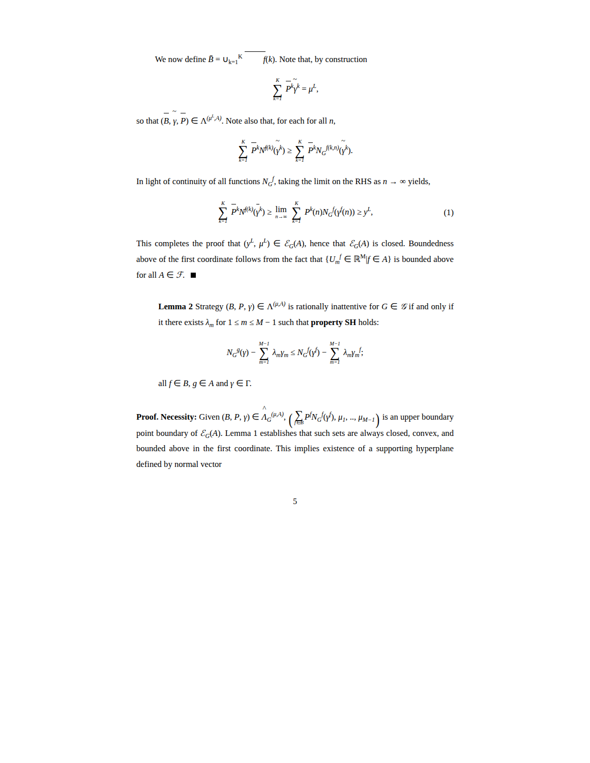We now define B̄ = ∪k=1K f(k). Note that, by construction
K∑k=1 Pk γk = μL,
so that (B, γ, P) ∈ Λ(μL,A). Note also that, for each for all n,
K∑k=1 Pk Nf(k)(γk) ≥ K∑k=1 Pk NGf(k,n)(γk).
In light of continuity of all functions NGf, taking the limit on the RHS as n → ∞ yields,
K∑k=1 Pk Nf(k)(γk) ≥ lim n→∞ K∑k=1 Pk(n)NGf(γf(n)) ≥ yL, (1)
This completes the proof that (yL, μL) ∈ ℰG(A), hence that ℰG(A) is closed. Boundedness above of the first coordinate follows from the fact that {Umf ∈ ℝM|f ∈ A} is bounded above for all A ∈ ℱ.
Lemma 2 Strategy (B, P, γ) ∈ Λ(μ,A) is rationally inattentive for G ∈ 𝒢 if and only if it there exists λm for 1 ≤ m ≤ M − 1 such that property SH holds:
NGg(γ) − M−1∑m=1 λmγm ≤ NGf(γf) − M−1∑m=1 λmγmf;
all f ∈ B, g ∈ A and γ ∈ Γ.
Proof. Necessity: Given (B, P, γ) ∈ ΛG(μ,A), (∑f∈B PfNGf(γf), μ1, .., μM−1) is an upper boundary point boundary of ℰG(A). Lemma 1 establishes that such sets are always closed, convex, and bounded above in the first coordinate. This implies existence of a supporting hyperplane defined by normal vector
5